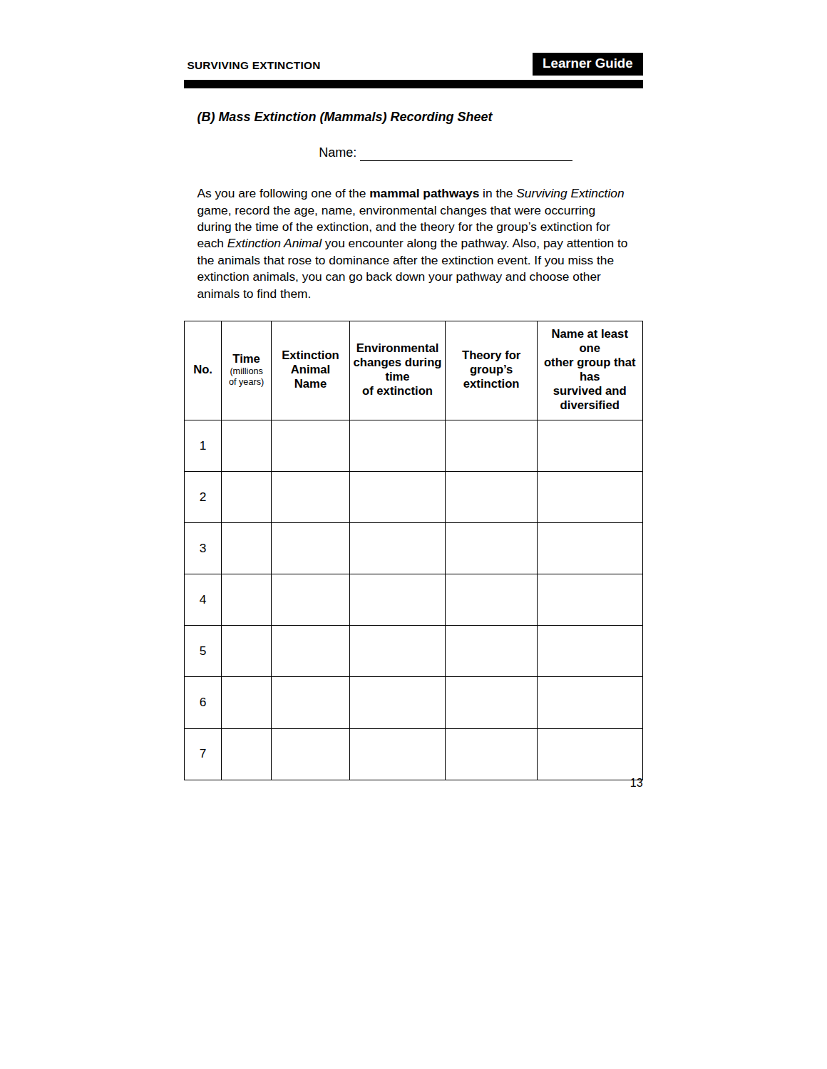SURVIVING EXTINCTION
Learner Guide
(B) Mass Extinction (Mammals) Recording Sheet
Name:
As you are following one of the mammal pathways in the Surviving Extinction game, record the age, name, environmental changes that were occurring during the time of the extinction, and the theory for the group’s extinction for each Extinction Animal you encounter along the pathway. Also, pay attention to the animals that rose to dominance after the extinction event. If you miss the extinction animals, you can go back down your pathway and choose other animals to find them.
| No. | Time (millions of years) | Extinction Animal Name | Environmental changes during time of extinction | Theory for group’s extinction | Name at least one other group that has survived and diversified |
| --- | --- | --- | --- | --- | --- |
| 1 | | | | | |
| 2 | | | | | |
| 3 | | | | | |
| 4 | | | | | |
| 5 | | | | | |
| 6 | | | | | |
| 7 | | | | | |
13